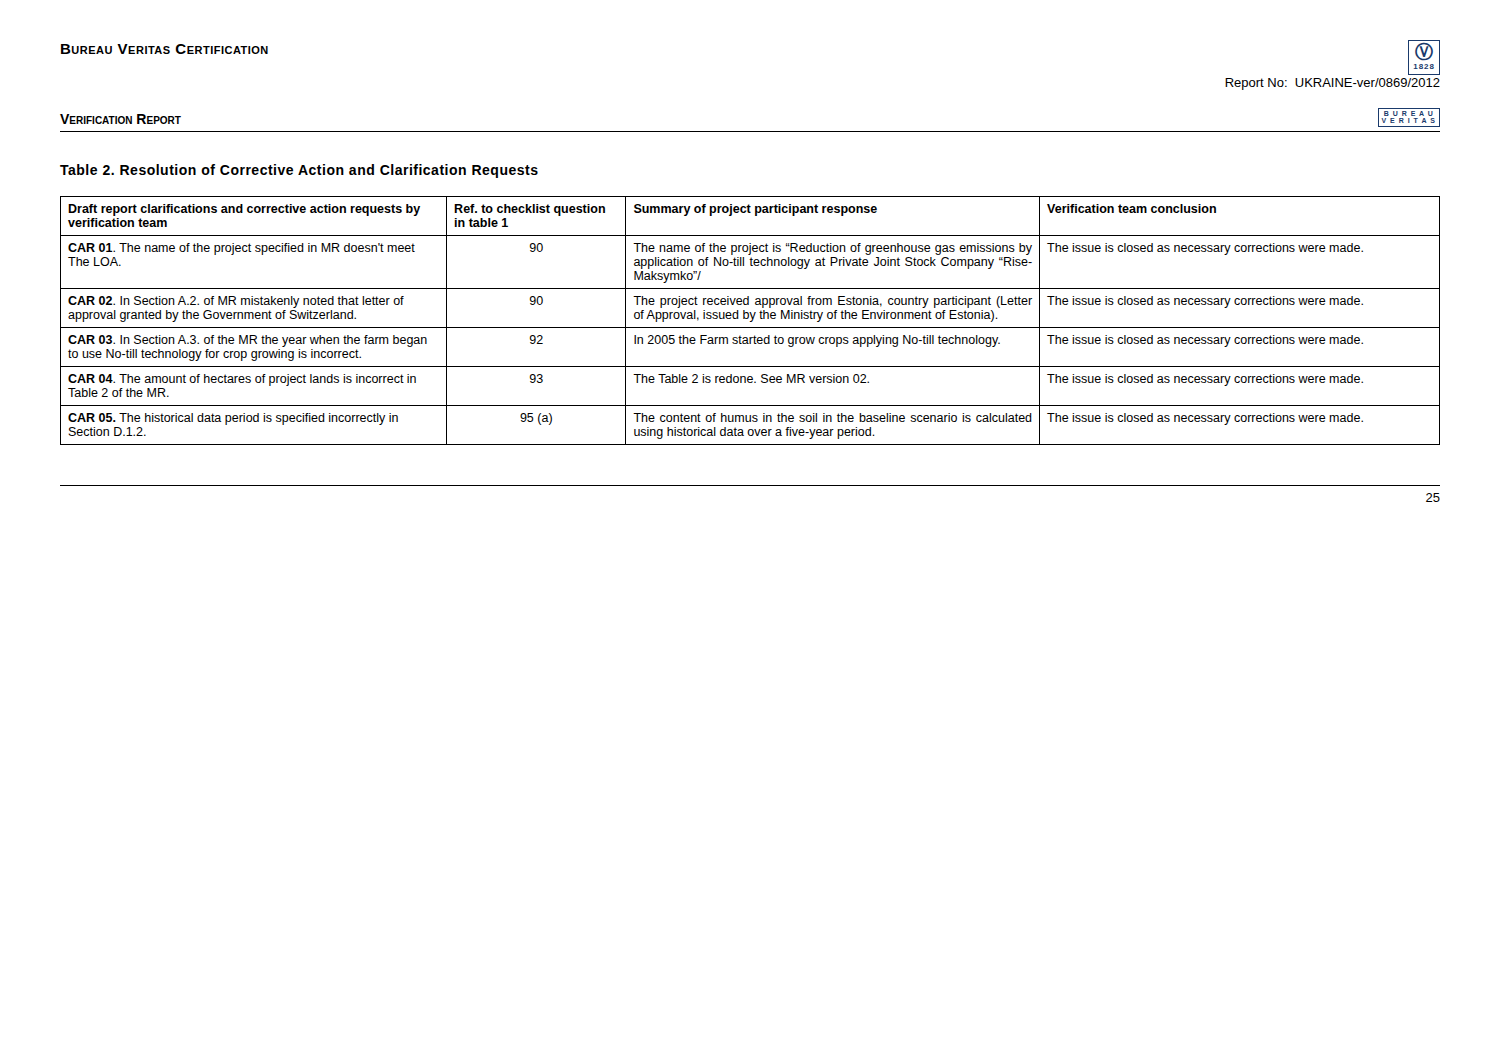Bureau Veritas Certification
Ⓥ 1828
Report No: UKRAINE-ver/0869/2012
Verification Report B U R E A U
V E R I T A S
Table 2. Resolution of Corrective Action and Clarification Requests
| Draft report clarifications and corrective action requests by verification team | Ref. to checklist question in table 1 | Summary of project participant response | Verification team conclusion |
| --- | --- | --- | --- |
| CAR 01 . The name of the project specified in MR doesn't meet The LOA. | 90 | The name of the project is “Reduction of greenhouse gas emissions by application of No-till technology at Private Joint Stock Company “Rise-Maksymko”/ | The issue is closed as necessary corrections were made. |
| CAR 02 . In Section A.2. of MR mistakenly noted that letter of approval granted by the Government of Switzerland. | 90 | The project received approval from Estonia, country participant (Letter of Approval, issued by the Ministry of the Environment of Estonia). | The issue is closed as necessary corrections were made. |
| CAR 03 . In Section A.3. of the MR the year when the farm began to use No-till technology for crop growing is incorrect. | 92 | In 2005 the Farm started to grow crops applying No-till technology. | The issue is closed as necessary corrections were made. |
| CAR 04 . The amount of hectares of project lands is incorrect in Table 2 of the MR. | 93 | The Table 2 is redone. See MR version 02. | The issue is closed as necessary corrections were made. |
| CAR 05. The historical data period is specified incorrectly in Section D.1.2. | 95 (a) | The content of humus in the soil in the baseline scenario is calculated using historical data over a five-year period. | The issue is closed as necessary corrections were made. |
25